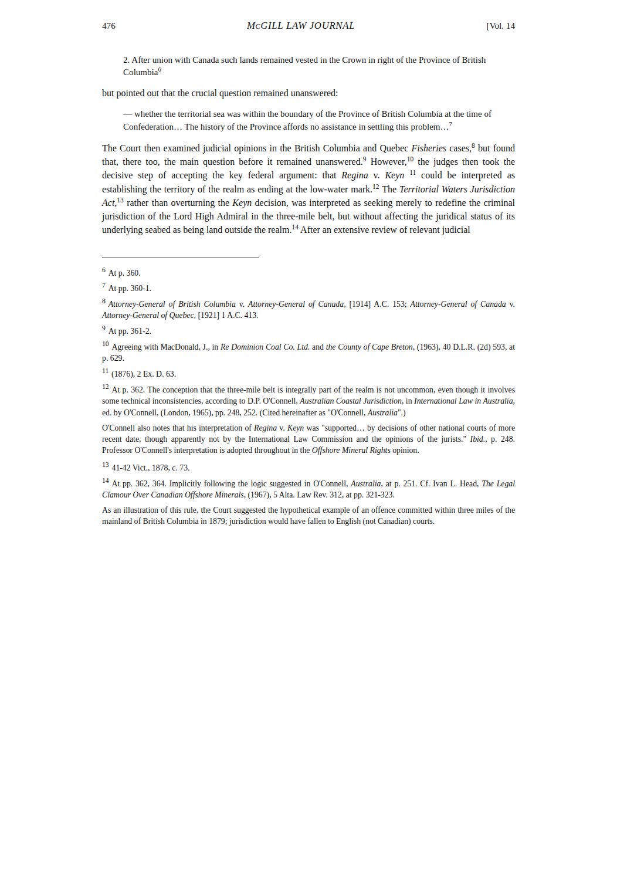476 McGILL LAW JOURNAL [Vol. 14
2. After union with Canada such lands remained vested in the Crown in right of the Province of British Columbia6
but pointed out that the crucial question remained unanswered:
— whether the territorial sea was within the boundary of the Province of British Columbia at the time of Confederation… The history of the Province affords no assistance in settling this problem…7
The Court then examined judicial opinions in the British Columbia and Quebec Fisheries cases,8 but found that, there too, the main question before it remained unanswered.9 However,10 the judges then took the decisive step of accepting the key federal argument: that Regina v. Keyn 11 could be interpreted as establishing the territory of the realm as ending at the low-water mark.12 The Territorial Waters Jurisdiction Act,13 rather than overturning the Keyn decision, was interpreted as seeking merely to redefine the criminal jurisdiction of the Lord High Admiral in the three-mile belt, but without affecting the juridical status of its underlying seabed as being land outside the realm.14 After an extensive review of relevant judicial
6 At p. 360.
7 At pp. 360-1.
8 Attorney-General of British Columbia v. Attorney-General of Canada, [1914] A.C. 153; Attorney-General of Canada v. Attorney-General of Quebec, [1921] 1 A.C. 413.
9 At pp. 361-2.
10 Agreeing with MacDonald, J., in Re Dominion Coal Co. Ltd. and the County of Cape Breton, (1963), 40 D.L.R. (2d) 593, at p. 629.
11(1876), 2 Ex. D. 63.
12 At p. 362. The conception that the three-mile belt is integrally part of the realm is not uncommon, even though it involves some technical inconsistencies, according to D.P. O'Connell, Australian Coastal Jurisdiction, in International Law in Australia, ed. by O'Connell, (London, 1965), pp. 248, 252. (Cited hereinafter as "O'Connell, Australia".)
O'Connell also notes that his interpretation of Regina v. Keyn was "supported… by decisions of other national courts of more recent date, though apparently not by the International Law Commission and the opinions of the jurists." Ibid., p. 248. Professor O'Connell's interpretation is adopted throughout in the Offshore Mineral Rights opinion.
1341-42 Vict., 1878, c. 73.
14 At pp. 362, 364. Implicitly following the logic suggested in O'Connell, Australia, at p. 251. Cf. Ivan L. Head, The Legal Clamour Over Canadian Offshore Minerals, (1967), 5 Alta. Law Rev. 312, at pp. 321-323.
As an illustration of this rule, the Court suggested the hypothetical example of an offence committed within three miles of the mainland of British Columbia in 1879; jurisdiction would have fallen to English (not Canadian) courts.